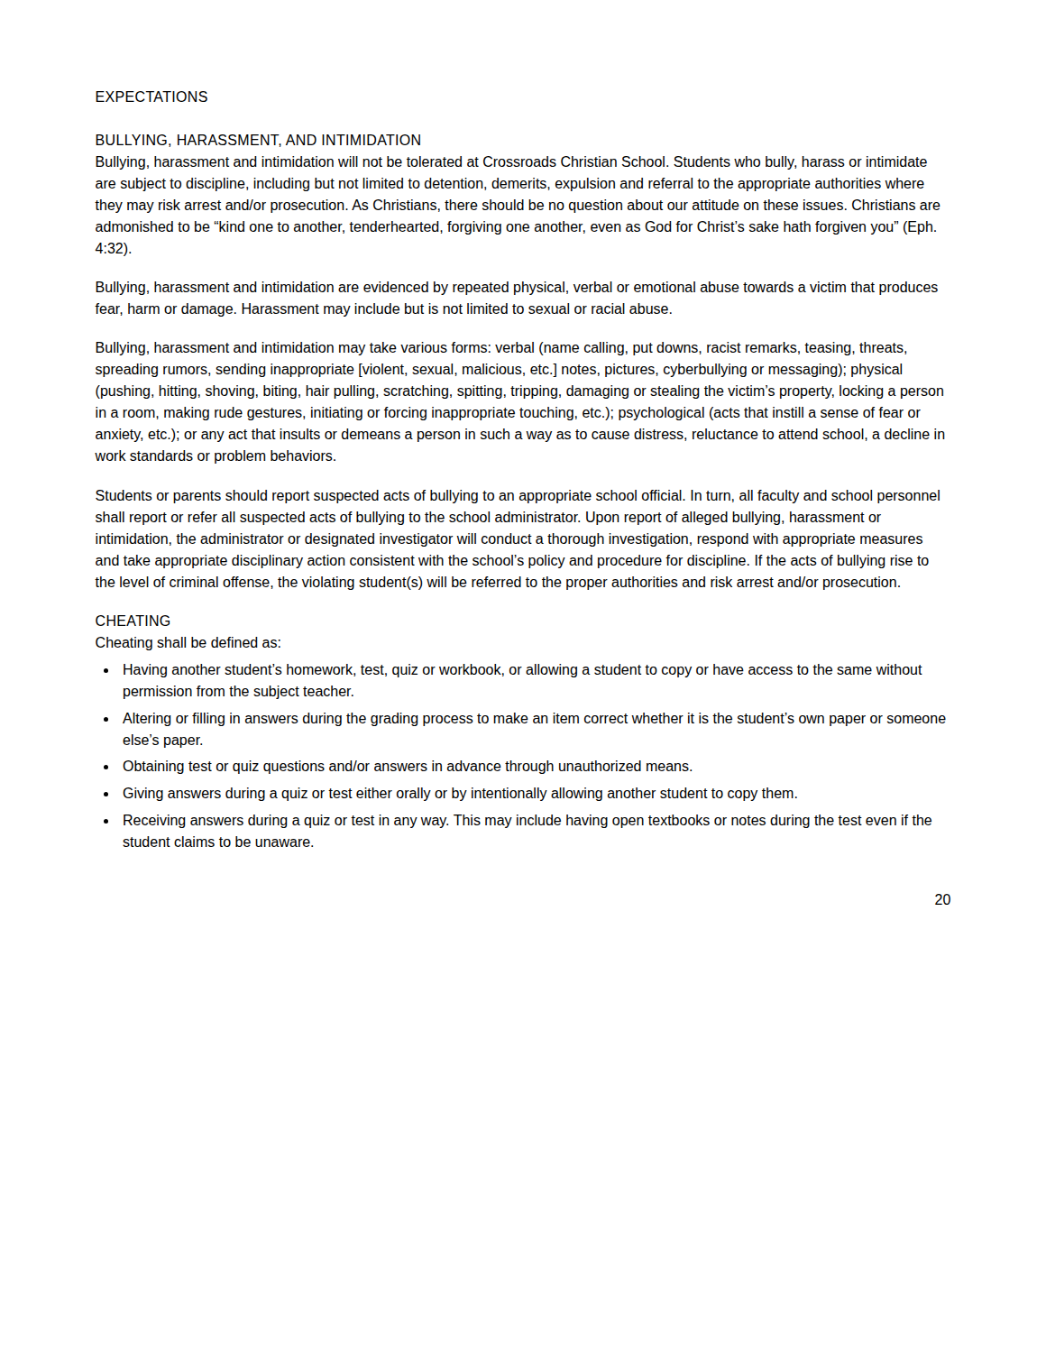EXPECTATIONS
BULLYING, HARASSMENT, AND INTIMIDATION
Bullying, harassment and intimidation will not be tolerated at Crossroads Christian School. Students who bully, harass or intimidate are subject to discipline, including but not limited to detention, demerits, expulsion and referral to the appropriate authorities where they may risk arrest and/or prosecution. As Christians, there should be no question about our attitude on these issues. Christians are admonished to be “kind one to another, tenderhearted, forgiving one another, even as God for Christ’s sake hath forgiven you” (Eph. 4:32).
Bullying, harassment and intimidation are evidenced by repeated physical, verbal or emotional abuse towards a victim that produces fear, harm or damage. Harassment may include but is not limited to sexual or racial abuse.
Bullying, harassment and intimidation may take various forms: verbal (name calling, put downs, racist remarks, teasing, threats, spreading rumors, sending inappropriate [violent, sexual, malicious, etc.] notes, pictures, cyberbullying or messaging); physical (pushing, hitting, shoving, biting, hair pulling, scratching, spitting, tripping, damaging or stealing the victim’s property, locking a person in a room, making rude gestures, initiating or forcing inappropriate touching, etc.); psychological (acts that instill a sense of fear or anxiety, etc.); or any act that insults or demeans a person in such a way as to cause distress, reluctance to attend school, a decline in work standards or problem behaviors.
Students or parents should report suspected acts of bullying to an appropriate school official. In turn, all faculty and school personnel shall report or refer all suspected acts of bullying to the school administrator. Upon report of alleged bullying, harassment or intimidation, the administrator or designated investigator will conduct a thorough investigation, respond with appropriate measures and take appropriate disciplinary action consistent with the school’s policy and procedure for discipline. If the acts of bullying rise to the level of criminal offense, the violating student(s) will be referred to the proper authorities and risk arrest and/or prosecution.
CHEATING
Cheating shall be defined as:
Having another student’s homework, test, quiz or workbook, or allowing a student to copy or have access to the same without permission from the subject teacher.
Altering or filling in answers during the grading process to make an item correct whether it is the student’s own paper or someone else’s paper.
Obtaining test or quiz questions and/or answers in advance through unauthorized means.
Giving answers during a quiz or test either orally or by intentionally allowing another student to copy them.
Receiving answers during a quiz or test in any way. This may include having open textbooks or notes during the test even if the student claims to be unaware.
20